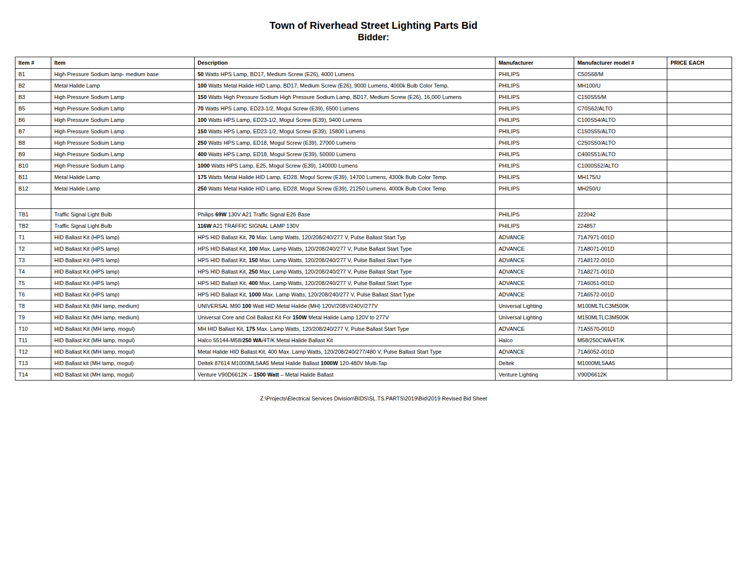Town of Riverhead Street Lighting Parts Bid
Bidder:
| Item # | Item | Description | Manufacturer | Manufacturer model # | PRICE EACH |
| --- | --- | --- | --- | --- | --- |
| B1 | High Pressure Sodium lamp- medium base | 50 Watts HPS Lamp, BD17, Medium Screw (E26), 4000 Lumens | PHILIPS | C50S68/M | |
| B2 | Metal Halide Lamp | 100 Watts Metal Halide HID Lamp, BD17, Medium Screw (E26), 9000 Lumens, 4000k Bulb Color Temp. | PHILIPS | MH100/U | |
| B3 | High Pressure Sodium Lamp | 150 Watts High Pressure Sodium High Pressure Sodium Lamp, BD17, Medium Screw (E26), 16,000 Lumens | PHILIPS | C150S55/M | |
| B5 | High Pressure Sodium Lamp | 70 Watts HPS Lamp, ED23-1/2, Mogul Screw (E39), 6500 Lumens | PHILIPS | C70S62/ALTO | |
| B6 | High Pressure Sodium Lamp | 100 Watts HPS Lamp, ED23-1/2, Mogul Screw (E39), 9400 Lumens | PHILIPS | C100S54/ALTO | |
| B7 | High Pressure Sodium Lamp | 150 Watts HPS Lamp, ED23-1/2, Mogul Screw (E39), 15800 Lumens | PHILIPS | C150S55/ALTO | |
| B8 | High Pressure Sodium Lamp | 250 Watts HPS Lamp, ED18, Mogul Screw (E39), 27000 Lumens | PHILIPS | C250S50/ALTO | |
| B9 | High Pressure Sodium Lamp | 400 Watts HPS Lamp, ED18, Mogul Screw (E39), 50000 Lumens | PHILIPS | C400S51/ALTO | |
| B10 | High Pressure Sodium Lamp | 1000 Watts HPS Lamp, E25, Mogul Screw (E39), 140000 Lumens | PHILIPS | C1000S52/ALTO | |
| B11 | Metal Halide Lamp | 175 Watts Metal Halide HID Lamp, ED28, Mogul Screw (E39), 14700 Lumens, 4300k Bulb Color Temp. | PHILIPS | MH175/U | |
| B12 | Metal Halide Lamp | 250 Watts Metal Halide HID Lamp, ED28, Mogul Screw (E39), 21250 Lumens, 4000k Bulb Color Temp. | PHILIPS | MH250/U | |
| TB1 | Traffic Signal Light Bulb | Philips 69W 130V A21 Traffic Signal E26 Base | PHILIPS | 222042 | |
| TB2 | Traffic Signal Light Bulb | 116W A21 TRAFFIC SIGNAL LAMP 130V | PHILIPS | 224857 | |
| T1 | HID Ballast Kit (HPS lamp) | HPS HID Ballast Kit, 70 Max. Lamp Watts, 120/208/240/277 V, Pulse Ballast Start Typ | ADVANCE | 71A7971-001D | |
| T2 | HID Ballast Kit (HPS lamp) | HPS HID Ballast Kit, 100 Max. Lamp Watts, 120/208/240/277 V, Pulse Ballast Start Type | ADVANCE | 71A8071-001D | |
| T3 | HID Ballast Kit (HPS lamp) | HPS HID Ballast Kit, 150 Max. Lamp Watts, 120/208/240/277 V, Pulse Ballast Start Type | ADVANCE | 71A8172-001D | |
| T4 | HID Ballast Kit (HPS lamp) | HPS HID Ballast Kit, 250 Max. Lamp Watts, 120/208/240/277 V, Pulse Ballast Start Type | ADVANCE | 71A8271-001D | |
| T5 | HID Ballast Kit (HPS lamp) | HPS HID Ballast Kit, 400 Max. Lamp Watts, 120/208/240/277 V, Pulse Ballast Start Type | ADVANCE | 71A6051-001D | |
| T6 | HID Ballast Kit (HPS lamp) | HPS HID Ballast Kit, 1000 Max. Lamp Watts, 120/208/240/277 V, Pulse Ballast Start Type | ADVANCE | 71A6572-001D | |
| T8 | HID Ballast Kit (MH lamp, medium) | UNIVERSAL M90 100 Watt HID Metal Halide (MH) 120V/208V/240V/277V | Universal Lighting | M100MLTLC3M500K | |
| T9 | HID Ballast Kit (MH lamp, medium) | Universal Core and Coil Ballast Kit For 150W Metal Halide Lamp 120V to 277V | Universal Lighting | M150MLTLC3M500K | |
| T10 | HID Ballast Kit (MH lamp, mogul) | MH HID Ballast Kit, 175 Max. Lamp Watts, 120/208/240/277 V, Pulse Ballast Start Type | ADVANCE | 71A5570-001D | |
| T11 | HID Ballast Kit (MH lamp, mogul) | Halco 55144-M58/ 250 WA /4T/K Metal Halide Ballast Kit | Halco | M58/250CWA/4T/K | |
| T12 | HID Ballast Kit (MH lamp, mogul) | Metal Halide HID Ballast Kit, 400 Max. Lamp Watts, 120/208/240/277/480 V, Pulse Ballast Start Type | ADVANCE | 71A6052-001D | |
| T13 | HID Ballast kit (MH lamp, mogul) | Deltek 87614 M1000ML5AA5 Metal Halide Ballast 1000W 120-480V Multi-Tap | Deltek | M1000ML5AA5 | |
| T14 | HID Ballast kit (MH lamp, mogul) | Venture V90D6612K – 1500 Watt – Metal Halide Ballast | Venture Lighting | V90D6612K | |
Z:\Projects\Electrical Services Division\BIDS\SL.TS.PARTS\2019\Bid\2019 Revised Bid Sheet